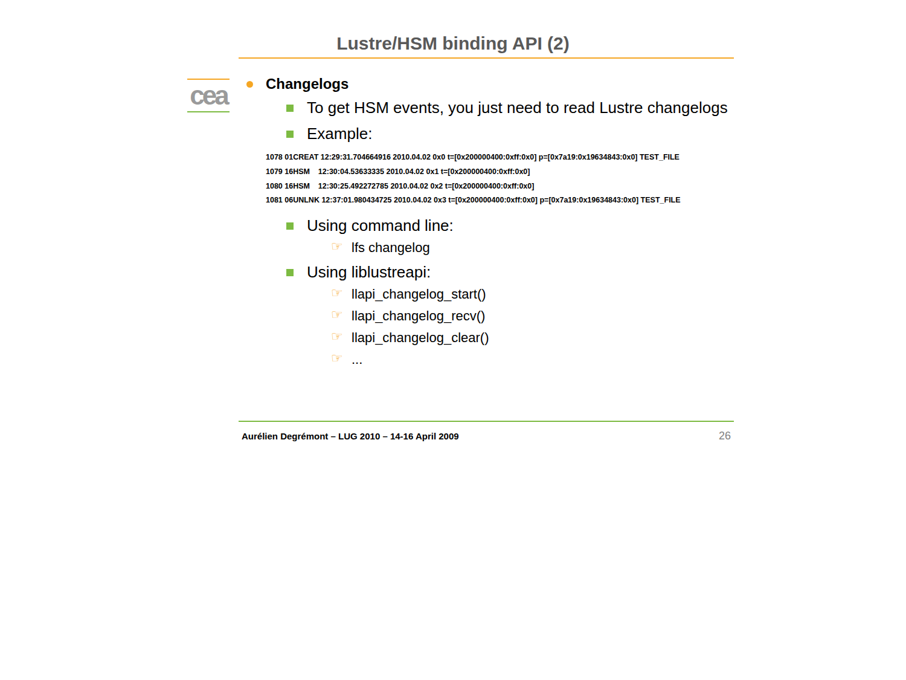Lustre/HSM binding API (2)
cea
Changelogs
To get HSM events, you just need to read Lustre changelogs
Example:
1078 01CREAT 12:29:31.704664916 2010.04.02 0x0 t=[0x200000400:0xff:0x0] p=[0x7a19:0x19634843:0x0] TEST_FILE
1079 16HSM 12:30:04.53633335 2010.04.02 0x1 t=[0x200000400:0xff:0x0]
1080 16HSM 12:30:25.492272785 2010.04.02 0x2 t=[0x200000400:0xff:0x0]
1081 06UNLNK 12:37:01.980434725 2010.04.02 0x3 t=[0x200000400:0xff:0x0] p=[0x7a19:0x19634843:0x0] TEST_FILE
Using command line:
lfs changelog
Using liblustreapi:
llapi_changelog_start()
llapi_changelog_recv()
llapi_changelog_clear()
...
Aurélien Degrémont – LUG 2010 – 14-16 April 2009
26